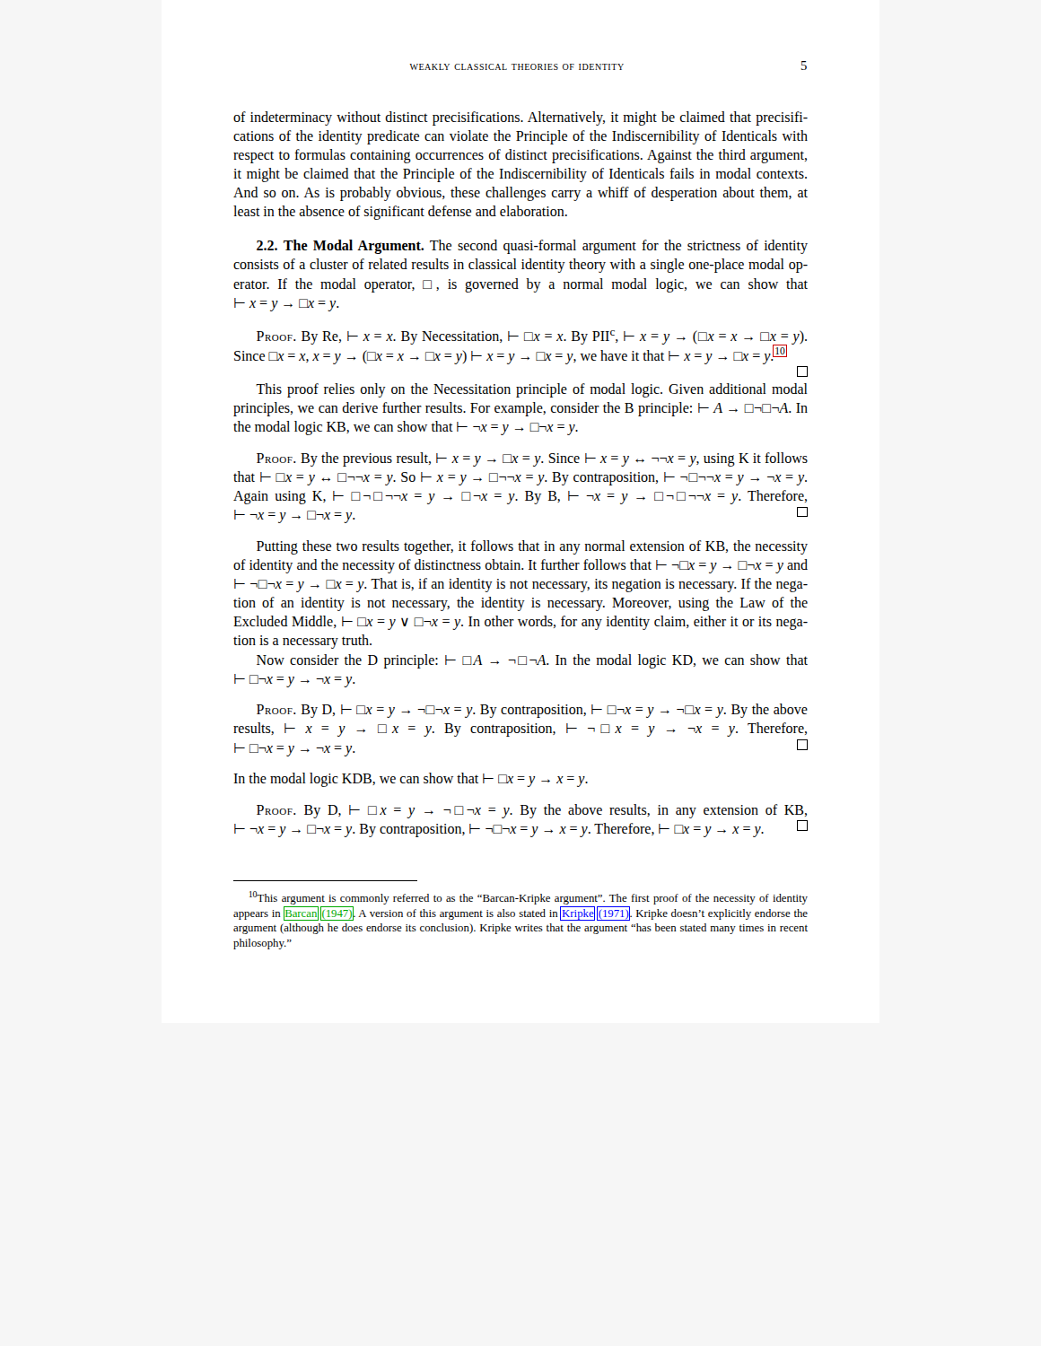weakly classical theories of identity 5
of indeterminacy without distinct precisifications. Alternatively, it might be claimed that precisifications of the identity predicate can violate the Principle of the Indiscernibility of Identicals with respect to formulas containing occurrences of distinct precisifications. Against the third argument, it might be claimed that the Principle of the Indiscernibility of Identicals fails in modal contexts. And so on. As is probably obvious, these challenges carry a whiff of desperation about them, at least in the absence of significant defense and elaboration.
2.2. The Modal Argument. The second quasi-formal argument for the strictness of identity consists of a cluster of related results in classical identity theory with a single one-place modal operator. If the modal operator, □, is governed by a normal modal logic, we can show that ⊢ x = y → □x = y.
Proof. By Re, ⊢ x = x. By Necessitation, ⊢ □x = x. By PIIc, ⊢ x = y → (□x = x → □x = y). Since □x = x, x = y → (□x = x → □x = y) ⊢ x = y → □x = y, we have it that ⊢ x = y → □x = y.10
This proof relies only on the Necessitation principle of modal logic. Given additional modal principles, we can derive further results. For example, consider the B principle: ⊢ A → □¬□¬A. In the modal logic KB, we can show that ⊢ ¬x = y → □¬x = y.
Proof. By the previous result, ⊢ x = y → □x = y. Since ⊢ x = y ↔ ¬¬x = y, using K it follows that ⊢ □x = y ↔ □¬¬x = y. So ⊢ x = y → □¬¬x = y. By contraposition, ⊢ ¬□¬¬x = y → ¬x = y. Again using K, ⊢ □¬□¬¬x = y → □¬x = y. By B, ⊢ ¬x = y → □¬□¬¬x = y. Therefore, ⊢ ¬x = y → □¬x = y.
Putting these two results together, it follows that in any normal extension of KB, the necessity of identity and the necessity of distinctness obtain. It further follows that ⊢ ¬□x = y → □¬x = y and ⊢ ¬□¬x = y → □x = y. That is, if an identity is not necessary, its negation is necessary. If the negation of an identity is not necessary, the identity is necessary. Moreover, using the Law of the Excluded Middle, ⊢ □x = y ∨ □¬x = y. In other words, for any identity claim, either it or its negation is a necessary truth.
Now consider the D principle: ⊢ □A → ¬□¬A. In the modal logic KD, we can show that ⊢ □¬x = y → ¬x = y.
Proof. By D, ⊢ □x = y → ¬□¬x = y. By contraposition, ⊢ □¬x = y → ¬□x = y. By the above results, ⊢ x = y → □x = y. By contraposition, ⊢ ¬□x = y → ¬x = y. Therefore, ⊢ □¬x = y → ¬x = y.
In the modal logic KDB, we can show that ⊢ □x = y → x = y.
Proof. By D, ⊢ □x = y → ¬□¬x = y. By the above results, in any extension of KB, ⊢ ¬x = y → □¬x = y. By contraposition, ⊢ ¬□¬x = y → x = y. Therefore, ⊢ □x = y → x = y.
10This argument is commonly referred to as the “Barcan-Kripke argument”. The first proof of the necessity of identity appears in Barcan (1947). A version of this argument is also stated in Kripke (1971). Kripke doesn’t explicitly endorse the argument (although he does endorse its conclusion). Kripke writes that the argument “has been stated many times in recent philosophy.”